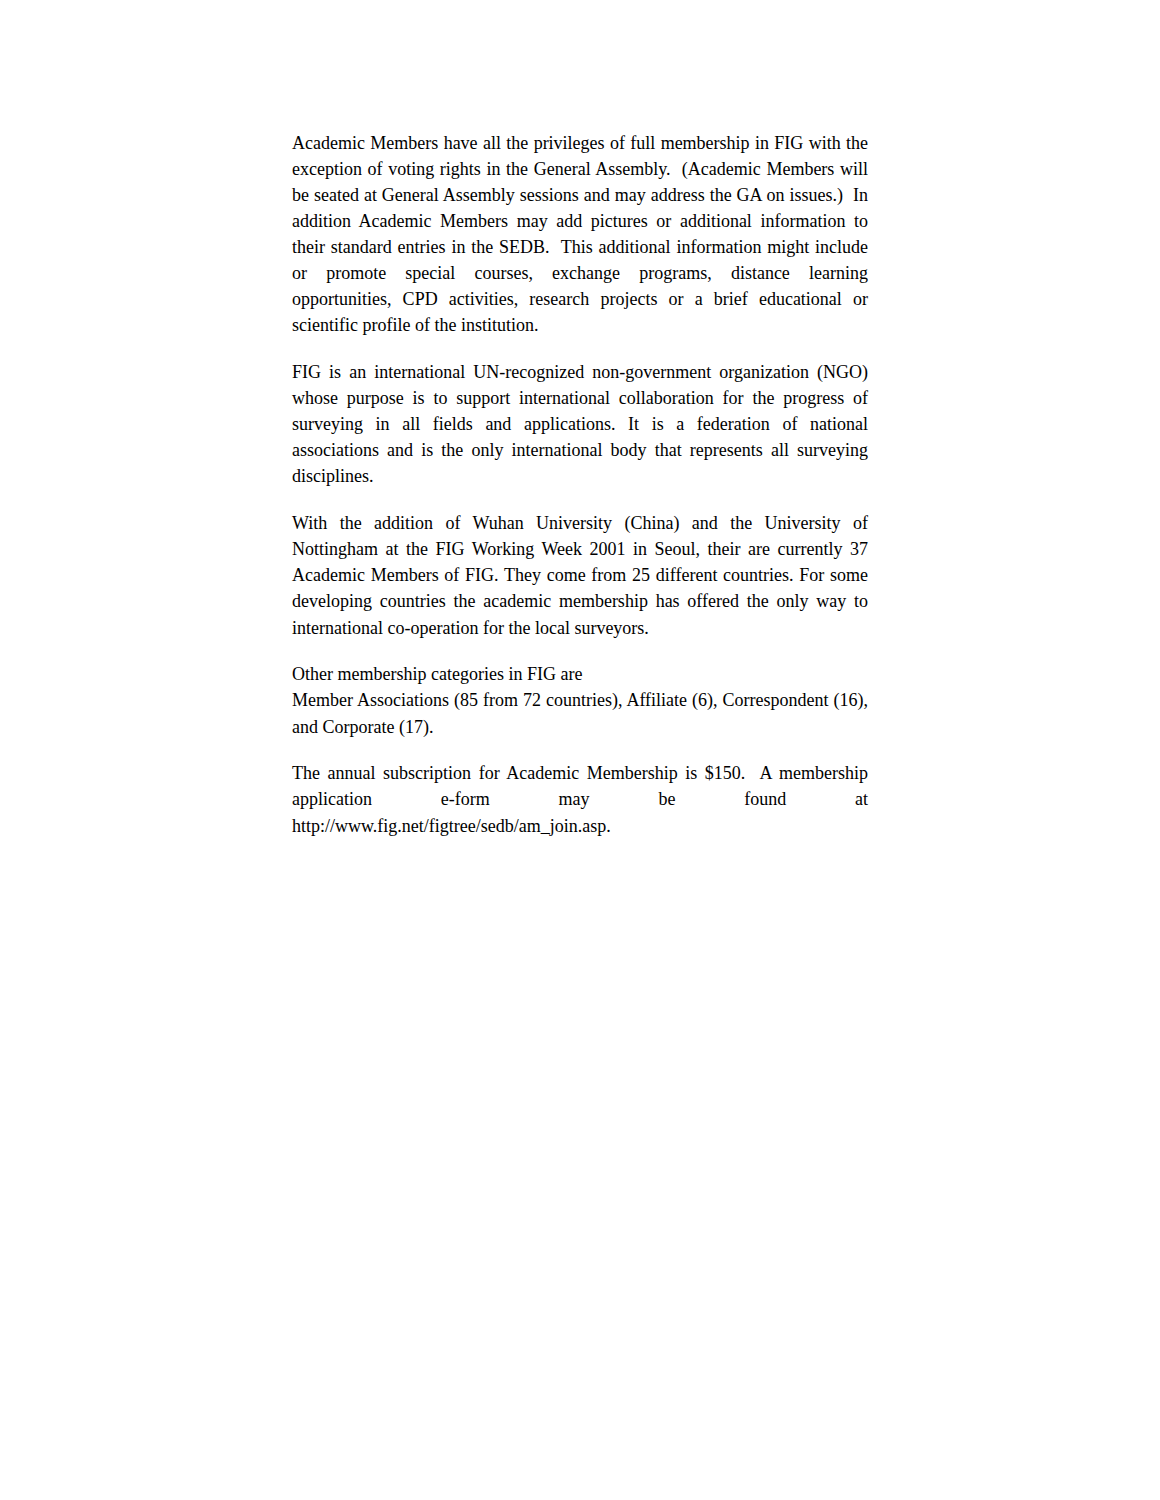Academic Members have all the privileges of full membership in FIG with the exception of voting rights in the General Assembly. (Academic Members will be seated at General Assembly sessions and may address the GA on issues.) In addition Academic Members may add pictures or additional information to their standard entries in the SEDB. This additional information might include or promote special courses, exchange programs, distance learning opportunities, CPD activities, research projects or a brief educational or scientific profile of the institution.
FIG is an international UN-recognized non-government organization (NGO) whose purpose is to support international collaboration for the progress of surveying in all fields and applications. It is a federation of national associations and is the only international body that represents all surveying disciplines.
With the addition of Wuhan University (China) and the University of Nottingham at the FIG Working Week 2001 in Seoul, their are currently 37 Academic Members of FIG. They come from 25 different countries. For some developing countries the academic membership has offered the only way to international co-operation for the local surveyors.
Other membership categories in FIG are
Member Associations (85 from 72 countries), Affiliate (6), Correspondent (16), and Corporate (17).
The annual subscription for Academic Membership is $150. A membership application e-form may be found at http://www.fig.net/figtree/sedb/am_join.asp.